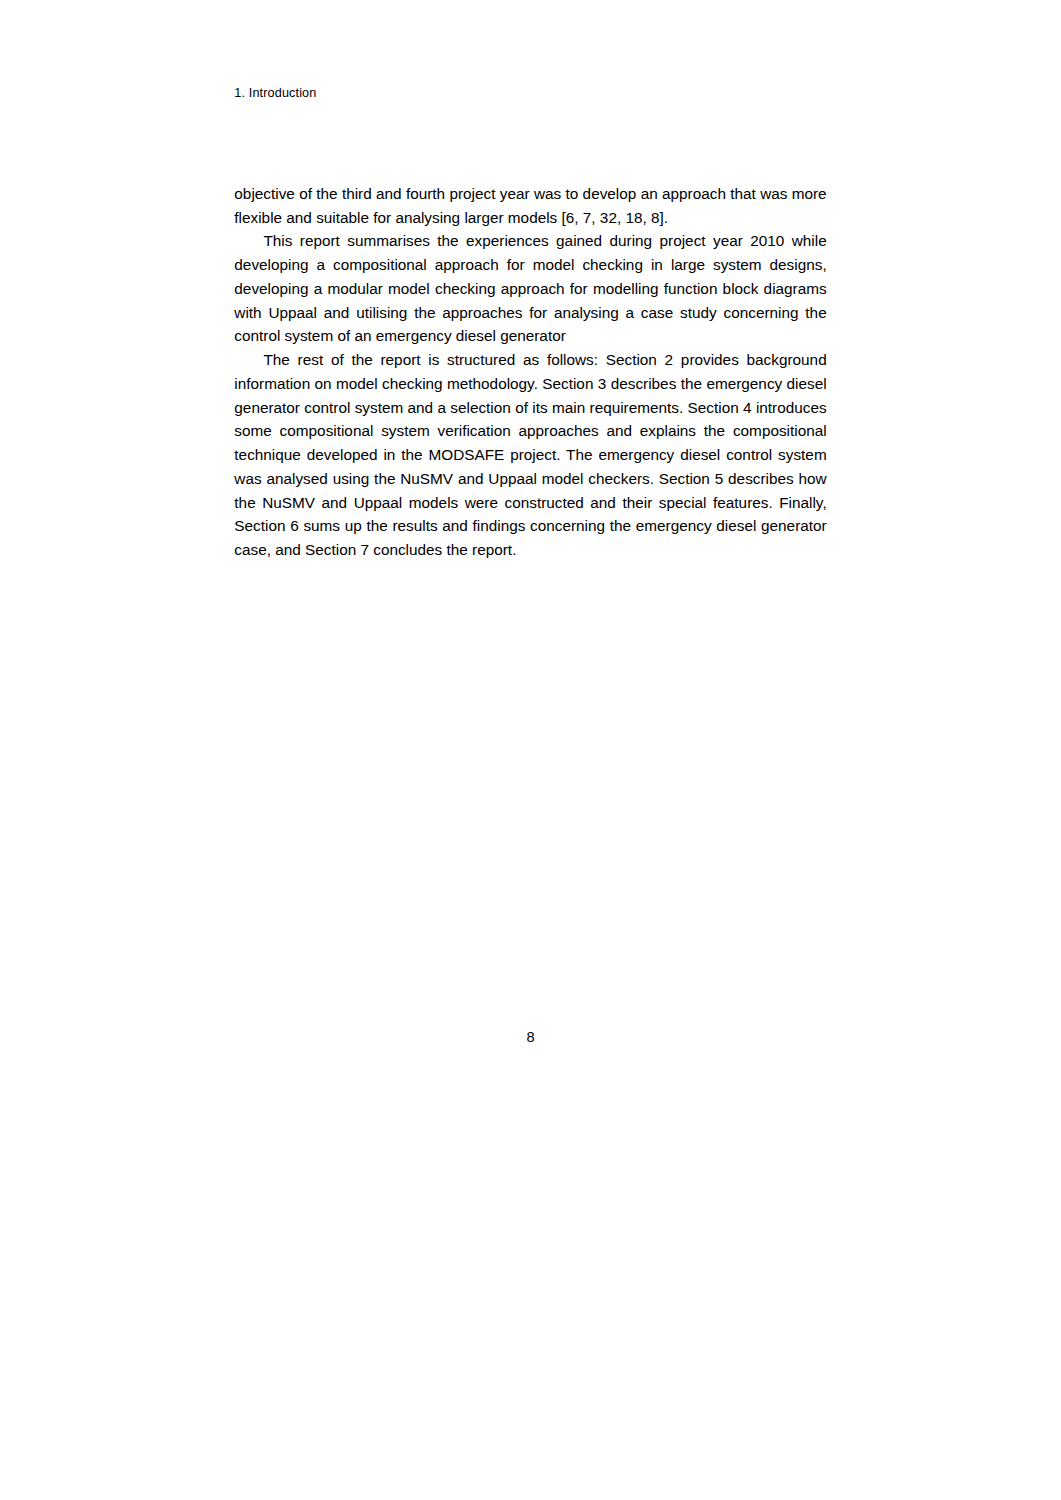1. Introduction
objective of the third and fourth project year was to develop an approach that was more flexible and suitable for analysing larger models [6, 7, 32, 18, 8].
This report summarises the experiences gained during project year 2010 while developing a compositional approach for model checking in large system designs, developing a modular model checking approach for modelling function block diagrams with Uppaal and utilising the approaches for analysing a case study concerning the control system of an emergency diesel generator
The rest of the report is structured as follows: Section 2 provides background information on model checking methodology. Section 3 describes the emergency diesel generator control system and a selection of its main requirements. Section 4 introduces some compositional system verification approaches and explains the compositional technique developed in the MODSAFE project. The emergency diesel control system was analysed using the NuSMV and Uppaal model checkers. Section 5 describes how the NuSMV and Uppaal models were constructed and their special features. Finally, Section 6 sums up the results and findings concerning the emergency diesel generator case, and Section 7 concludes the report.
8